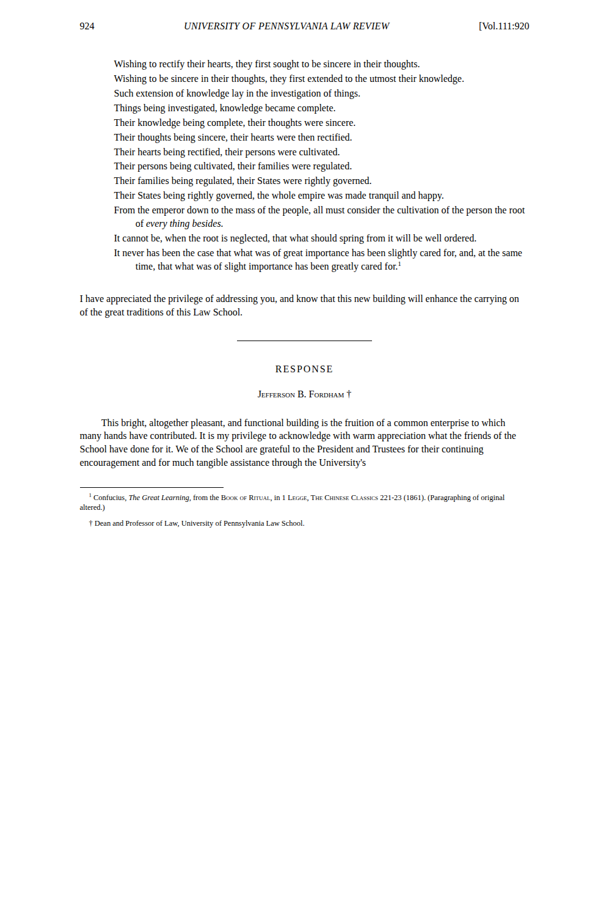924 UNIVERSITY OF PENNSYLVANIA LAW REVIEW [Vol.111:920
Wishing to rectify their hearts, they first sought to be sincere in their thoughts.
Wishing to be sincere in their thoughts, they first extended to the utmost their knowledge.
Such extension of knowledge lay in the investigation of things.
Things being investigated, knowledge became complete.
Their knowledge being complete, their thoughts were sincere.
Their thoughts being sincere, their hearts were then rectified.
Their hearts being rectified, their persons were cultivated.
Their persons being cultivated, their families were regulated.
Their families being regulated, their States were rightly governed.
Their States being rightly governed, the whole empire was made tranquil and happy.
From the emperor down to the mass of the people, all must consider the cultivation of the person the root of every thing besides.
It cannot be, when the root is neglected, that what should spring from it will be well ordered.
It never has been the case that what was of great importance has been slightly cared for, and, at the same time, that what was of slight importance has been greatly cared for.1
I have appreciated the privilege of addressing you, and know that this new building will enhance the carrying on of the great traditions of this Law School.
RESPONSE
Jefferson B. Fordham †
This bright, altogether pleasant, and functional building is the fruition of a common enterprise to which many hands have contributed. It is my privilege to acknowledge with warm appreciation what the friends of the School have done for it. We of the School are grateful to the President and Trustees for their continuing encouragement and for much tangible assistance through the University's
1 Confucius, The Great Learning, from the Book of Ritual, in 1 Legge, The Chinese Classics 221-23 (1861). (Paragraphing of original altered.)
† Dean and Professor of Law, University of Pennsylvania Law School.